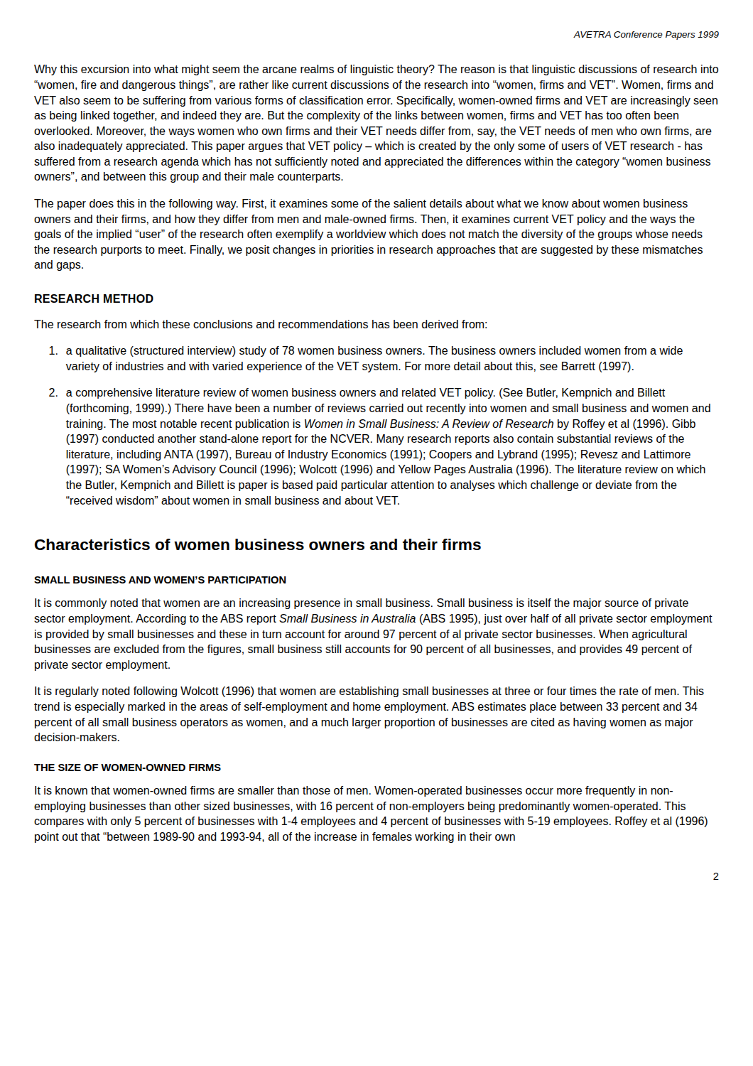AVETRA Conference Papers 1999
Why this excursion into what might seem the arcane realms of linguistic theory? The reason is that linguistic discussions of research into “women, fire and dangerous things”, are rather like current discussions of the research into “women, firms and VET”. Women, firms and VET also seem to be suffering from various forms of classification error. Specifically, women-owned firms and VET are increasingly seen as being linked together, and indeed they are. But the complexity of the links between women, firms and VET has too often been overlooked. Moreover, the ways women who own firms and their VET needs differ from, say, the VET needs of men who own firms, are also inadequately appreciated. This paper argues that VET policy – which is created by the only some of users of VET research - has suffered from a research agenda which has not sufficiently noted and appreciated the differences within the category “women business owners”, and between this group and their male counterparts.
The paper does this in the following way. First, it examines some of the salient details about what we know about women business owners and their firms, and how they differ from men and male-owned firms. Then, it examines current VET policy and the ways the goals of the implied “user” of the research often exemplify a worldview which does not match the diversity of the groups whose needs the research purports to meet. Finally, we posit changes in priorities in research approaches that are suggested by these mismatches and gaps.
Research Method
The research from which these conclusions and recommendations has been derived from:
a qualitative (structured interview) study of 78 women business owners. The business owners included women from a wide variety of industries and with varied experience of the VET system. For more detail about this, see Barrett (1997).
a comprehensive literature review of women business owners and related VET policy. (See Butler, Kempnich and Billett (forthcoming, 1999).) There have been a number of reviews carried out recently into women and small business and women and training. The most notable recent publication is Women in Small Business: A Review of Research by Roffey et al (1996). Gibb (1997) conducted another stand-alone report for the NCVER. Many research reports also contain substantial reviews of the literature, including ANTA (1997), Bureau of Industry Economics (1991); Coopers and Lybrand (1995); Revesz and Lattimore (1997); SA Women’s Advisory Council (1996); Wolcott (1996) and Yellow Pages Australia (1996). The literature review on which the Butler, Kempnich and Billett is paper is based paid particular attention to analyses which challenge or deviate from the “received wisdom” about women in small business and about VET.
Characteristics of women business owners and their firms
Small business and women’s participation
It is commonly noted that women are an increasing presence in small business. Small business is itself the major source of private sector employment. According to the ABS report Small Business in Australia (ABS 1995), just over half of all private sector employment is provided by small businesses and these in turn account for around 97 percent of al private sector businesses. When agricultural businesses are excluded from the figures, small business still accounts for 90 percent of all businesses, and provides 49 percent of private sector employment.
It is regularly noted following Wolcott (1996) that women are establishing small businesses at three or four times the rate of men. This trend is especially marked in the areas of self-employment and home employment. ABS estimates place between 33 percent and 34 percent of all small business operators as women, and a much larger proportion of businesses are cited as having women as major decision-makers.
The size of women-owned firms
It is known that women-owned firms are smaller than those of men. Women-operated businesses occur more frequently in non-employing businesses than other sized businesses, with 16 percent of non-employers being predominantly women-operated. This compares with only 5 percent of businesses with 1-4 employees and 4 percent of businesses with 5-19 employees. Roffey et al (1996) point out that “between 1989-90 and 1993-94, all of the increase in females working in their own
2